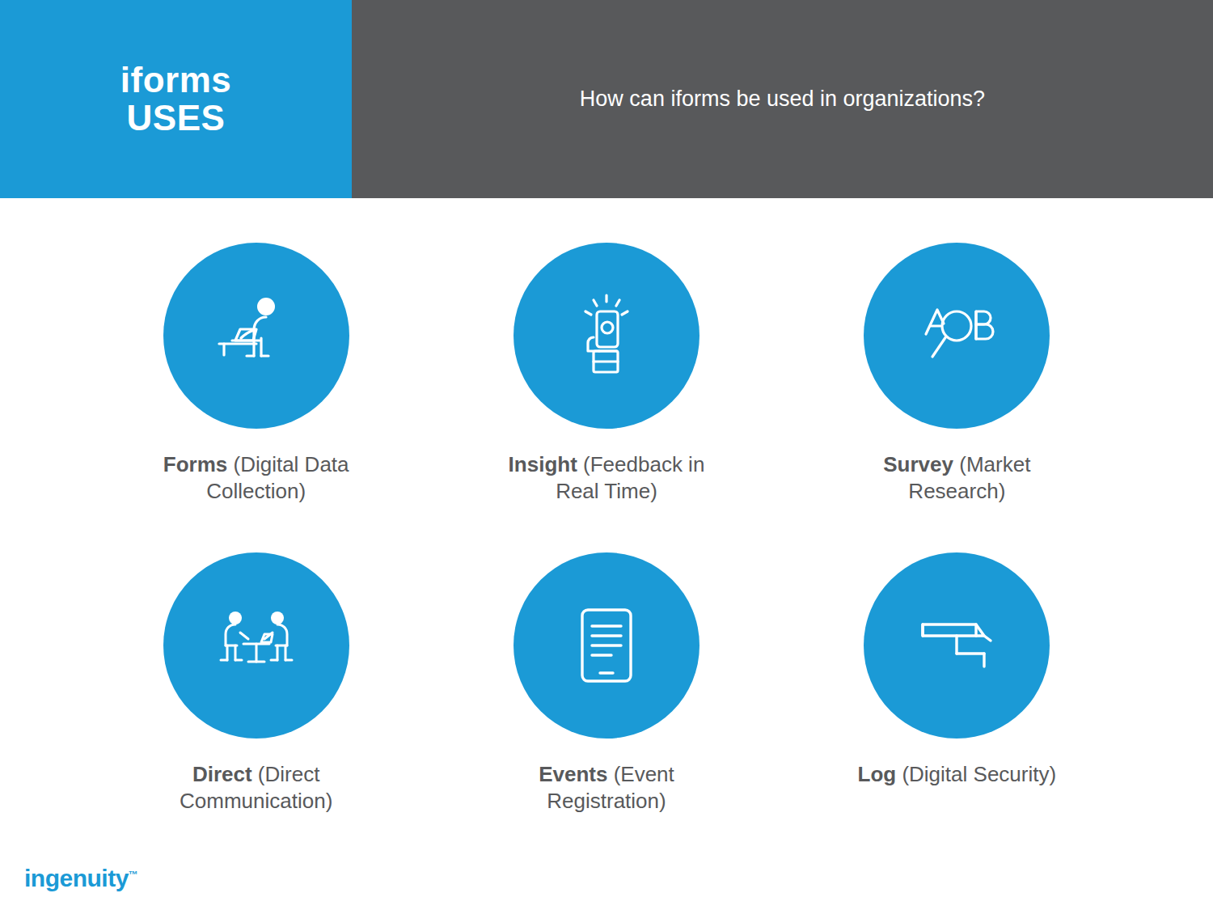iforms
USES
How can iforms be used in organizations?
Forms (Digital Data Collection)
Insight (Feedback in Real Time)
Survey (Market Research)
Direct (Direct Communication)
Events (Event Registration)
Log (Digital Security)
ingenuity™